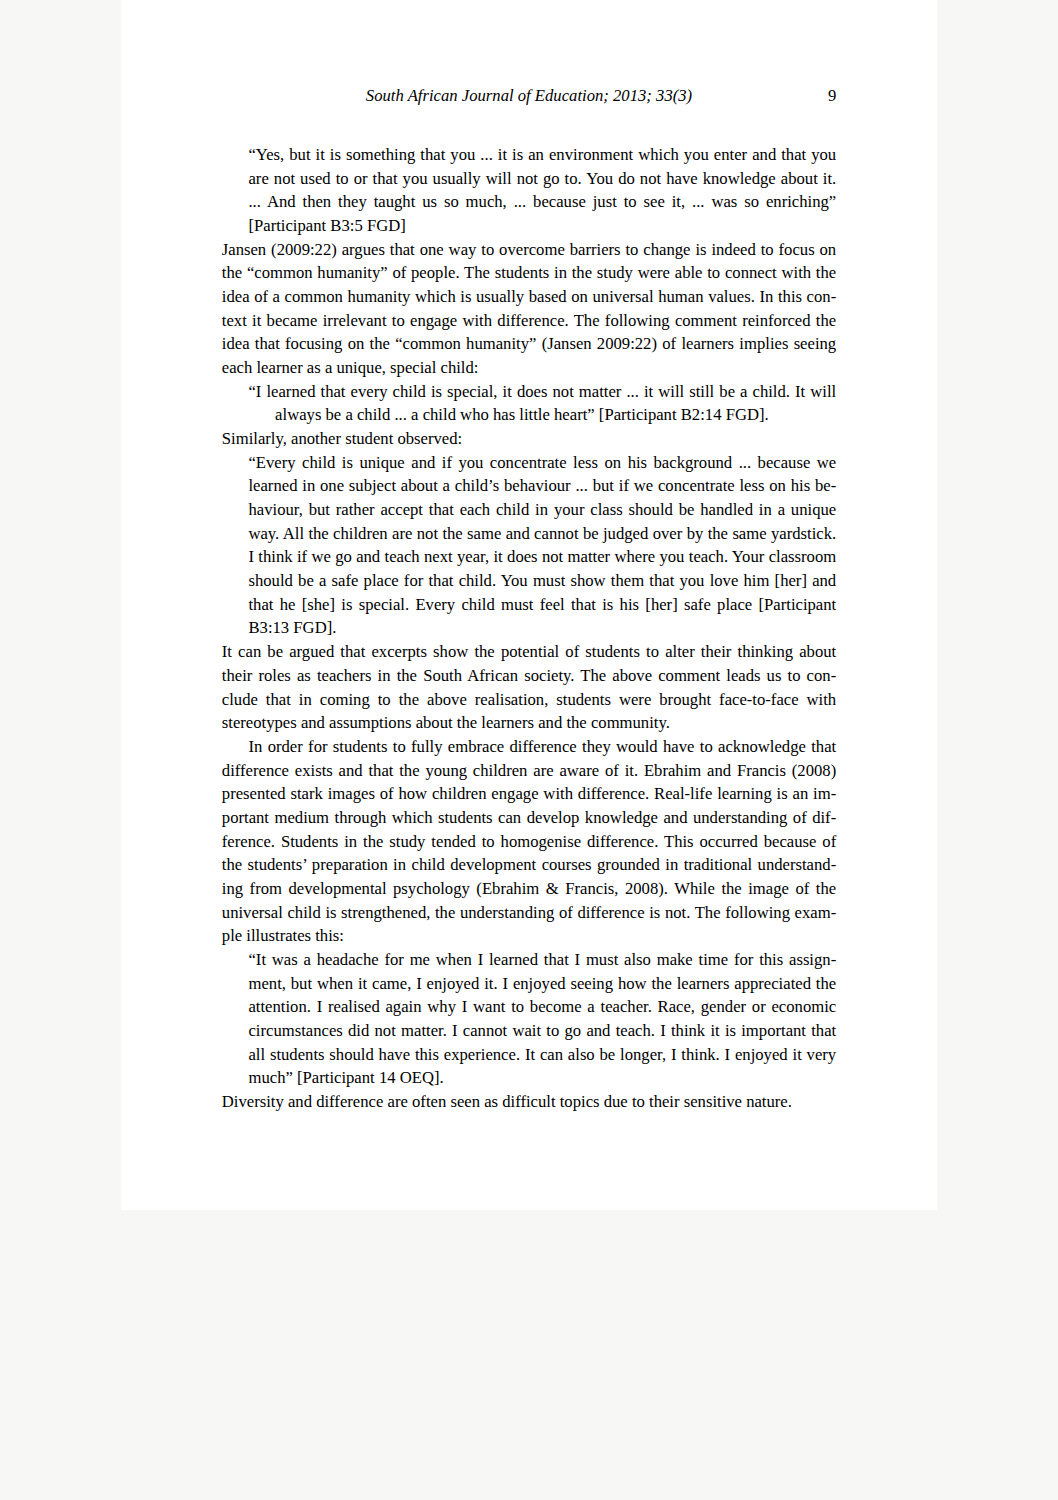South African Journal of Education; 2013; 33(3) 9
“Yes, but it is something that you ... it is an environment which you enter and that you are not used to or that you usually will not go to. You do not have knowledge about it. ... And then they taught us so much, ... because just to see it, ... was so enriching” [Participant B3:5 FGD]
Jansen (2009:22) argues that one way to overcome barriers to change is indeed to focus on the “common humanity” of people. The students in the study were able to connect with the idea of a common humanity which is usually based on universal human values. In this context it became irrelevant to engage with difference. The following comment reinforced the idea that focusing on the “common humanity” (Jansen 2009:22) of learners implies seeing each learner as a unique, special child:
“I learned that every child is special, it does not matter ... it will still be a child. It will always be a child ... a child who has little heart” [Participant B2:14 FGD].
Similarly, another student observed:
“Every child is unique and if you concentrate less on his background ... because we learned in one subject about a child’s behaviour ... but if we concentrate less on his behaviour, but rather accept that each child in your class should be handled in a unique way. All the children are not the same and cannot be judged over by the same yardstick. I think if we go and teach next year, it does not matter where you teach. Your classroom should be a safe place for that child. You must show them that you love him [her] and that he [she] is special. Every child must feel that is his [her] safe place [Participant B3:13 FGD].
It can be argued that excerpts show the potential of students to alter their thinking about their roles as teachers in the South African society. The above comment leads us to conclude that in coming to the above realisation, students were brought face-to-face with stereotypes and assumptions about the learners and the community.
In order for students to fully embrace difference they would have to acknowledge that difference exists and that the young children are aware of it. Ebrahim and Francis (2008) presented stark images of how children engage with difference. Real-life learning is an important medium through which students can develop knowledge and understanding of difference. Students in the study tended to homogenise difference. This occurred because of the students’ preparation in child development courses grounded in traditional understanding from developmental psychology (Ebrahim & Francis, 2008). While the image of the universal child is strengthened, the understanding of difference is not. The following example illustrates this:
“It was a headache for me when I learned that I must also make time for this assignment, but when it came, I enjoyed it. I enjoyed seeing how the learners appreciated the attention. I realised again why I want to become a teacher. Race, gender or economic circumstances did not matter. I cannot wait to go and teach. I think it is important that all students should have this experience. It can also be longer, I think. I enjoyed it very much” [Participant 14 OEQ].
Diversity and difference are often seen as difficult topics due to their sensitive nature.